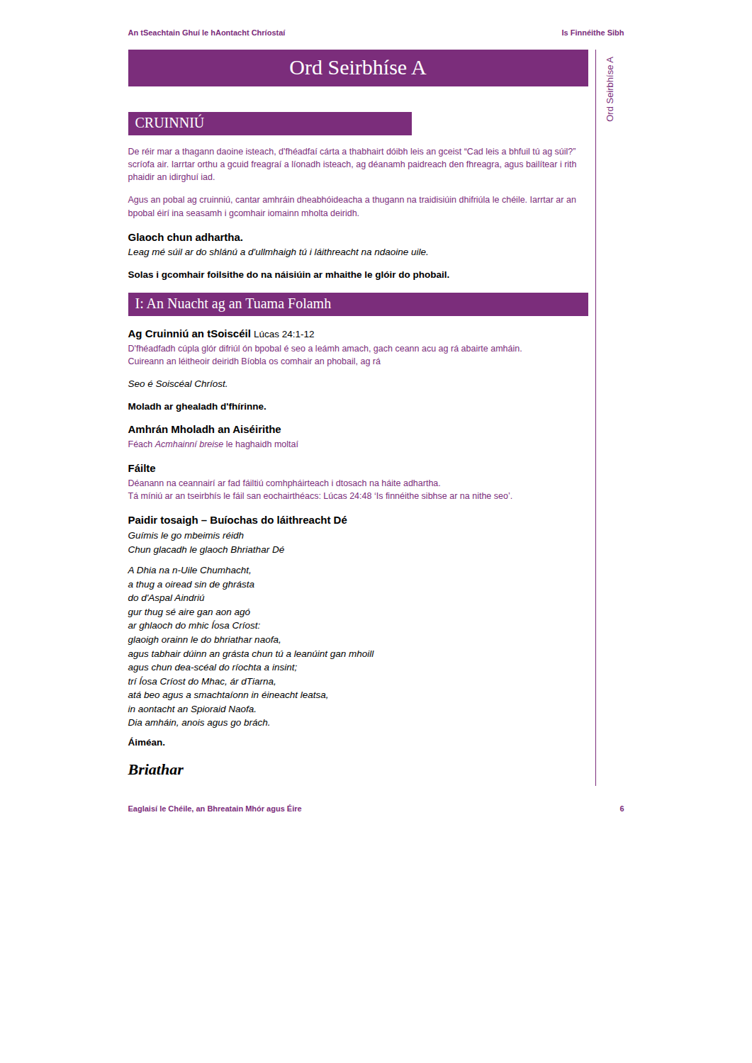An tSeachtain Ghuí le hAontacht Chríostaí Is Finnéithe Sibh
Ord Seirbhíse A
CRUINNIÚ
De réir mar a thagann daoine isteach, d'fhéadfaí cárta a thabhairt dóibh leis an gceist “Cad leis a bhfuil tú ag súil?” scríofa air. Iarrtar orthu a gcuid freagraí a líonadh isteach, ag déanamh paidreach den fhreagra, agus bailítear i rith phaidir an idirghuí iad.
Agus an pobal ag cruinniú, cantar amhráin dheabhóideacha a thugann na traidisiúin dhifriúla le chéile. Iarrtar ar an bpobal éirí ina seasamh i gcomhair iomainn mholta deiridh.
Glaoch chun adhartha.
Leag mé súil ar do shlánú a d'ullmhaigh tú i láithreacht na ndaoine uile.
Solas i gcomhair foilsithe do na náisiúin ar mhaithe le glóir do phobail.
I: An Nuacht ag an Tuama Folamh
Ag Cruinniú an tSoiscéil Lúcas 24:1-12
D'fhéadfadh cúpla glór difriúl ón bpobal é seo a leámh amach, gach ceann acu ag rá abairte amháin.
Cuireann an léitheoir deiridh Bíobla os comhair an phobail, ag rá
Seo é Soiscéal Chríost.
Moladh ar ghealadh d'fhírinne.
Amhrán Mholadh an Aiséirithe
Féach Acmhainní breise le haghaidh moltaí
Fáilte
Déanann na ceannairí ar fad fáiltiú comhpháirteach i dtosach na háite adhartha.
Tá míniú ar an tseirbhís le fáil san eochairthéacs: Lúcas 24:48 ‘Is finnéithe sibhse ar na nithe seo’.
Paidir tosaigh – Buíochas do láithreacht Dé
Guímis le go mbeimis réidh
Chun glacadh le glaoch Bhriathar Dé
A Dhia na n-Uile Chumhacht,
a thug a oiread sin de ghrásta
do d'Aspal Aindriú
gur thug sé aire gan aon agó
ar ghlaoch do mhic Íosa Críost:
glaoigh orainn le do bhriathar naofa,
agus tabhair dúinn an grásta chun tú a leanúint gan mhoill
agus chun dea-scéal do ríochta a insint;
trí Íosa Críost do Mhac, ár dTiarna,
atá beo agus a smachtaíonn in éineacht leatsa,
in aontacht an Spioraid Naofa.
Dia amháin, anois agus go brách.
Áiméan.
Briathar
Ord Seirbhíse A
Eaglaisí le Chéile, an Bhreatain Mhór agus Éire 6